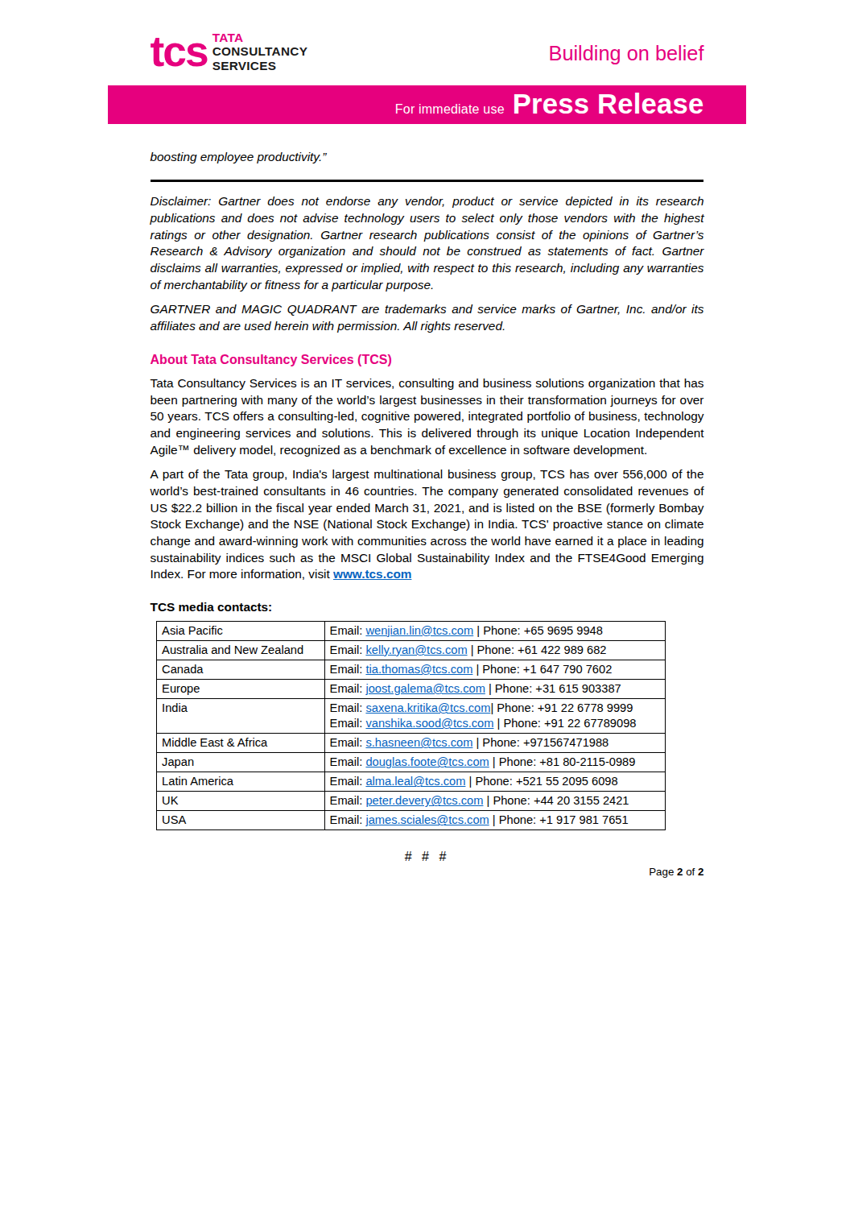tcs
TATA
CONSULTANCY
SERVICES
Building on belief
For immediate use Press Release
boosting employee productivity.”
Disclaimer: Gartner does not endorse any vendor, product or service depicted in its research publications and does not advise technology users to select only those vendors with the highest ratings or other designation. Gartner research publications consist of the opinions of Gartner’s Research & Advisory organization and should not be construed as statements of fact. Gartner disclaims all warranties, expressed or implied, with respect to this research, including any warranties of merchantability or fitness for a particular purpose.
GARTNER and MAGIC QUADRANT are trademarks and service marks of Gartner, Inc. and/or its affiliates and are used herein with permission. All rights reserved.
About Tata Consultancy Services (TCS)
Tata Consultancy Services is an IT services, consulting and business solutions organization that has been partnering with many of the world’s largest businesses in their transformation journeys for over 50 years. TCS offers a consulting-led, cognitive powered, integrated portfolio of business, technology and engineering services and solutions. This is delivered through its unique Location Independent Agile™ delivery model, recognized as a benchmark of excellence in software development.
A part of the Tata group, India's largest multinational business group, TCS has over 556,000 of the world’s best-trained consultants in 46 countries. The company generated consolidated revenues of US $22.2 billion in the fiscal year ended March 31, 2021, and is listed on the BSE (formerly Bombay Stock Exchange) and the NSE (National Stock Exchange) in India. TCS' proactive stance on climate change and award-winning work with communities across the world have earned it a place in leading sustainability indices such as the MSCI Global Sustainability Index and the FTSE4Good Emerging Index. For more information, visit www.tcs.com
TCS media contacts:
| Asia Pacific | Email: wenjian.lin@tcs.com / Phone: +65 9695 9948 |
| Australia and New Zealand | Email: kelly.ryan@tcs.com / Phone: +61 422 989 682 |
| Canada | Email: tia.thomas@tcs.com / Phone: +1 647 790 7602 |
| Europe | Email: joost.galema@tcs.com / Phone: +31 615 903387 |
| India | Email: saxena.kritika@tcs.com / Phone: +91 22 6778 9999 Email: vanshika.sood@tcs.com / Phone: +91 22 67789098 |
| Middle East & Africa | Email: s.hasneen@tcs.com / Phone: +971567471988 |
| Japan | Email: douglas.foote@tcs.com / Phone: +81 80-2115-0989 |
| Latin America | Email: alma.leal@tcs.com / Phone: +521 55 2095 6098 |
| UK | Email: peter.devery@tcs.com / Phone: +44 20 3155 2421 |
| USA | Email: james.sciales@tcs.com / Phone: +1 917 981 7651 |
# # #
Page 2 of 2